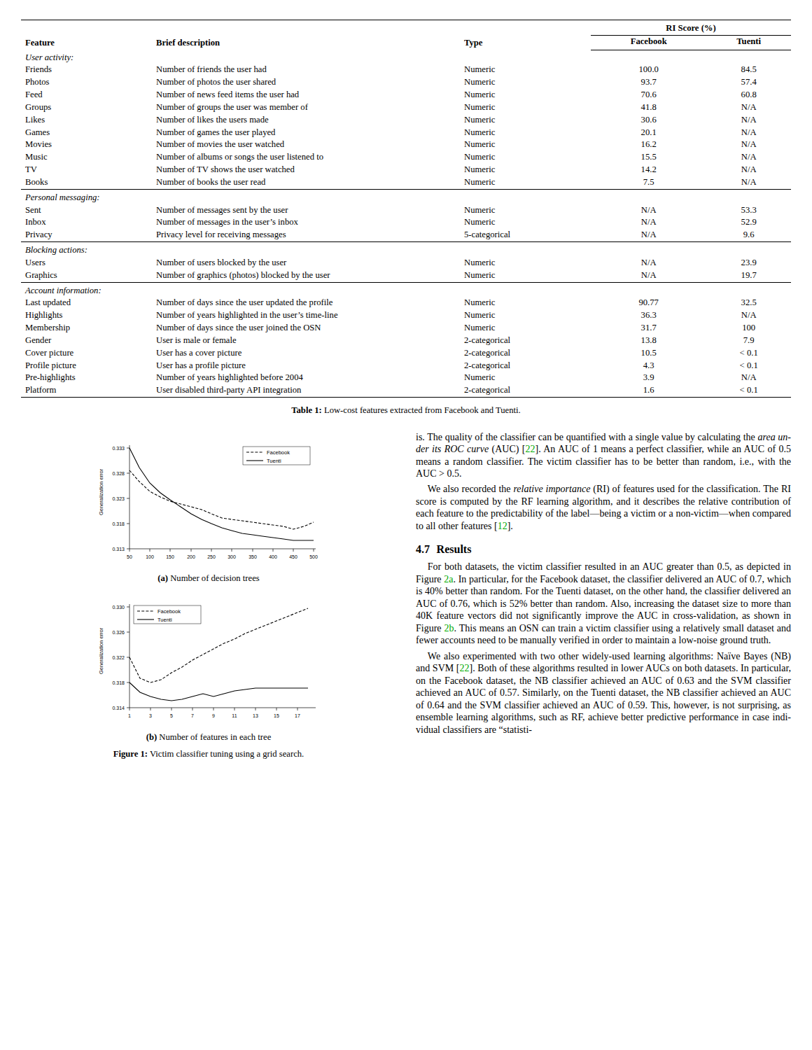| Feature | Brief description | Type | RI Score (%) |
| --- | --- | --- | --- |
| Facebook | Tuenti |
| User activity: |
| Friends | Number of friends the user had | Numeric | 100.0 | 84.5 |
| Photos | Number of photos the user shared | Numeric | 93.7 | 57.4 |
| Feed | Number of news feed items the user had | Numeric | 70.6 | 60.8 |
| Groups | Number of groups the user was member of | Numeric | 41.8 | N/A |
| Likes | Number of likes the users made | Numeric | 30.6 | N/A |
| Games | Number of games the user played | Numeric | 20.1 | N/A |
| Movies | Number of movies the user watched | Numeric | 16.2 | N/A |
| Music | Number of albums or songs the user listened to | Numeric | 15.5 | N/A |
| TV | Number of TV shows the user watched | Numeric | 14.2 | N/A |
| Books | Number of books the user read | Numeric | 7.5 | N/A |
| Personal messaging: |
| Sent | Number of messages sent by the user | Numeric | N/A | 53.3 |
| Inbox | Number of messages in the user’s inbox | Numeric | N/A | 52.9 |
| Privacy | Privacy level for receiving messages | 5-categorical | N/A | 9.6 |
| Blocking actions: |
| Users | Number of users blocked by the user | Numeric | N/A | 23.9 |
| Graphics | Number of graphics (photos) blocked by the user | Numeric | N/A | 19.7 |
| Account information: |
| Last updated | Number of days since the user updated the profile | Numeric | 90.77 | 32.5 |
| Highlights | Number of years highlighted in the user’s time-line | Numeric | 36.3 | N/A |
| Membership | Number of days since the user joined the OSN | Numeric | 31.7 | 100 |
| Gender | User is male or female | 2-categorical | 13.8 | 7.9 |
| Cover picture | User has a cover picture | 2-categorical | 10.5 | < 0.1 |
| Profile picture | User has a profile picture | 2-categorical | 4.3 | < 0.1 |
| Pre-highlights | Number of years highlighted before 2004 | Numeric | 3.9 | N/A |
| Platform | User disabled third-party API integration | 2-categorical | 1.6 | < 0.1 |
Table 1: Low-cost features extracted from Facebook and Tuenti.
0.333 0.328 0.323 0.318 0.313 50 100 150 200 250 300 350 400 450 500 Generalization error Facebook Tuenti
(a) Number of decision trees
0.330 0.326 0.322 0.318 0.314 1 3 5 7 9 11 13 15 17 Generalization error Facebook Tuenti
(b) Number of features in each tree
Figure 1: Victim classifier tuning using a grid search.
is. The quality of the classifier can be quantified with a single value by calculating the area under its ROC curve (AUC) [22]. An AUC of 1 means a perfect classifier, while an AUC of 0.5 means a random classifier. The victim classifier has to be better than random, i.e., with the AUC > 0.5.
We also recorded the relative importance (RI) of features used for the classification. The RI score is computed by the RF learning algorithm, and it describes the relative contribution of each feature to the predictability of the label—being a victim or a non-victim—when compared to all other features [12].
4.7 Results
For both datasets, the victim classifier resulted in an AUC greater than 0.5, as depicted in Figure 2a. In particular, for the Facebook dataset, the classifier delivered an AUC of 0.7, which is 40% better than random. For the Tuenti dataset, on the other hand, the classifier delivered an AUC of 0.76, which is 52% better than random. Also, increasing the dataset size to more than 40K feature vectors did not significantly improve the AUC in cross-validation, as shown in Figure 2b. This means an OSN can train a victim classifier using a relatively small dataset and fewer accounts need to be manually verified in order to maintain a low-noise ground truth.
We also experimented with two other widely-used learning algorithms: Naïve Bayes (NB) and SVM [22]. Both of these algorithms resulted in lower AUCs on both datasets. In particular, on the Facebook dataset, the NB classifier achieved an AUC of 0.63 and the SVM classifier achieved an AUC of 0.57. Similarly, on the Tuenti dataset, the NB classifier achieved an AUC of 0.64 and the SVM classifier achieved an AUC of 0.59. This, however, is not surprising, as ensemble learning algorithms, such as RF, achieve better predictive performance in case individual classifiers are “statisti-